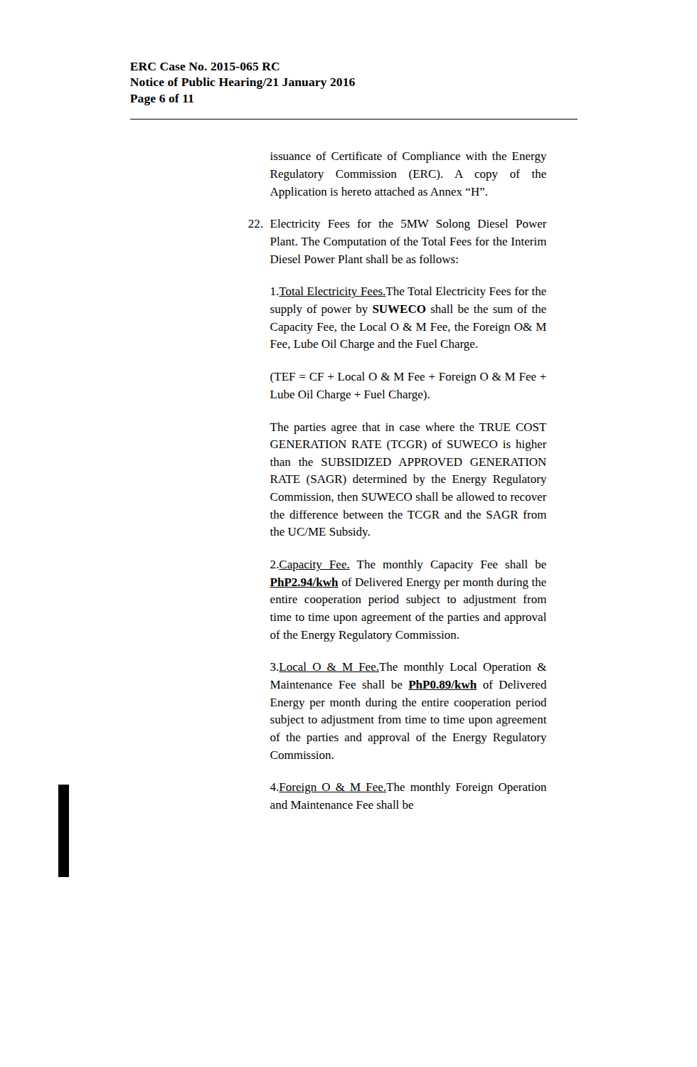ERC Case No. 2015-065 RC
Notice of Public Hearing/21 January 2016
Page 6 of 11
issuance of Certificate of Compliance with the Energy Regulatory Commission (ERC). A copy of the Application is hereto attached as Annex “H”.
22. Electricity Fees for the 5MW Solong Diesel Power Plant. The Computation of the Total Fees for the Interim Diesel Power Plant shall be as follows:
1.Total Electricity Fees. The Total Electricity Fees for the supply of power by SUWECO shall be the sum of the Capacity Fee, the Local O & M Fee, the Foreign O& M Fee, Lube Oil Charge and the Fuel Charge.
(TEF = CF + Local O & M Fee + Foreign O & M Fee + Lube Oil Charge + Fuel Charge).
The parties agree that in case where the TRUE COST GENERATION RATE (TCGR) of SUWECO is higher than the SUBSIDIZED APPROVED GENERATION RATE (SAGR) determined by the Energy Regulatory Commission, then SUWECO shall be allowed to recover the difference between the TCGR and the SAGR from the UC/ME Subsidy.
2.Capacity Fee. The monthly Capacity Fee shall be PhP2.94/kwh of Delivered Energy per month during the entire cooperation period subject to adjustment from time to time upon agreement of the parties and approval of the Energy Regulatory Commission.
3.Local O & M Fee. The monthly Local Operation & Maintenance Fee shall be PhP0.89/kwh of Delivered Energy per month during the entire cooperation period subject to adjustment from time to time upon agreement of the parties and approval of the Energy Regulatory Commission.
4.Foreign O & M Fee. The monthly Foreign Operation and Maintenance Fee shall be